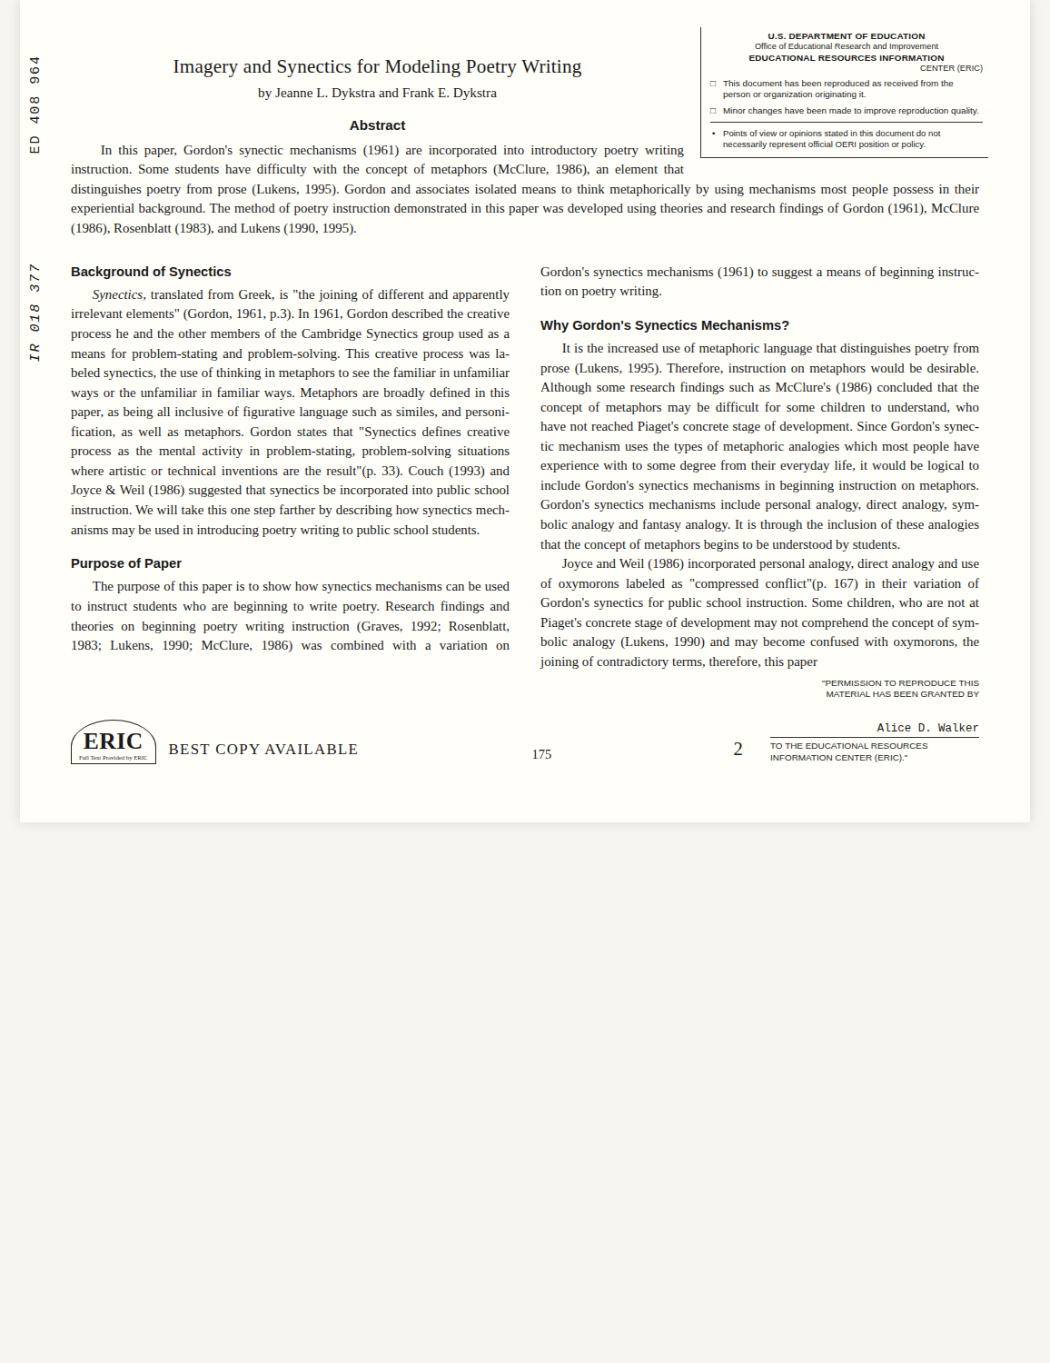ED 408 964 IR 018 377
U.S. DEPARTMENT OF EDUCATION
Office of Educational Research and Improvement
EDUCATIONAL RESOURCES INFORMATION
CENTER (ERIC)
□This document has been reproduced as received from the person or organization originating it.
□Minor changes have been made to improve reproduction quality.
•Points of view or opinions stated in this document do not necessarily represent official OERI position or policy.
Imagery and Synectics for Modeling Poetry Writing
by Jeanne L. Dykstra and Frank E. Dykstra
Abstract
In this paper, Gordon's synectic mechanisms (1961) are incorporated into introductory poetry writing instruction. Some students have difficulty with the concept of metaphors (McClure, 1986), an element that distinguishes poetry from prose (Lukens, 1995). Gordon and associates isolated means to think metaphorically by using mechanisms most people possess in their experiential background. The method of poetry instruction demonstrated in this paper was developed using theories and research findings of Gordon (1961), McClure (1986), Rosenblatt (1983), and Lukens (1990, 1995).
Background of Synectics
Synectics, translated from Greek, is "the joining of different and apparently irrelevant elements" (Gordon, 1961, p.3). In 1961, Gordon described the creative process he and the other members of the Cambridge Synectics group used as a means for problem-stating and problem-solving. This creative process was labeled synectics, the use of thinking in metaphors to see the familiar in unfamiliar ways or the unfamiliar in familiar ways. Metaphors are broadly defined in this paper, as being all inclusive of figurative language such as similes, and personification, as well as metaphors. Gordon states that "Synectics defines creative process as the mental activity in problem-stating, problem-solving situations where artistic or technical inventions are the result"(p. 33). Couch (1993) and Joyce & Weil (1986) suggested that synectics be incorporated into public school instruction. We will take this one step farther by describing how synectics mechanisms may be used in introducing poetry writing to public school students.
Purpose of Paper
The purpose of this paper is to show how synectics mechanisms can be used to instruct students who are beginning to write poetry. Research findings and theories on beginning poetry writing instruction (Graves, 1992; Rosenblatt, 1983; Lukens, 1990; McClure, 1986) was combined with a variation on Gordon's synectics mechanisms (1961) to suggest a means of beginning instruction on poetry writing.
Why Gordon's Synectics Mechanisms?
It is the increased use of metaphoric language that distinguishes poetry from prose (Lukens, 1995). Therefore, instruction on metaphors would be desirable. Although some research findings such as McClure's (1986) concluded that the concept of metaphors may be difficult for some children to understand, who have not reached Piaget's concrete stage of development. Since Gordon's synectic mechanism uses the types of metaphoric analogies which most people have experience with to some degree from their everyday life, it would be logical to include Gordon's synectics mechanisms in beginning instruction on metaphors. Gordon's synectics mechanisms include personal analogy, direct analogy, symbolic analogy and fantasy analogy. It is through the inclusion of these analogies that the concept of metaphors begins to be understood by students.
Joyce and Weil (1986) incorporated personal analogy, direct analogy and use of oxymorons labeled as "compressed conflict"(p. 167) in their variation of Gordon's synectics for public school instruction. Some children, who are not at Piaget's concrete stage of development may not comprehend the concept of symbolic analogy (Lukens, 1990) and may become confused with oxymorons, the joining of contradictory terms, therefore, this paper
"PERMISSION TO REPRODUCE THIS
MATERIAL HAS BEEN GRANTED BY
ERICFull Text Provided by ERIC
BEST COPY AVAILABLE
175
2
Alice D. Walker
TO THE EDUCATIONAL RESOURCES
INFORMATION CENTER (ERIC)."